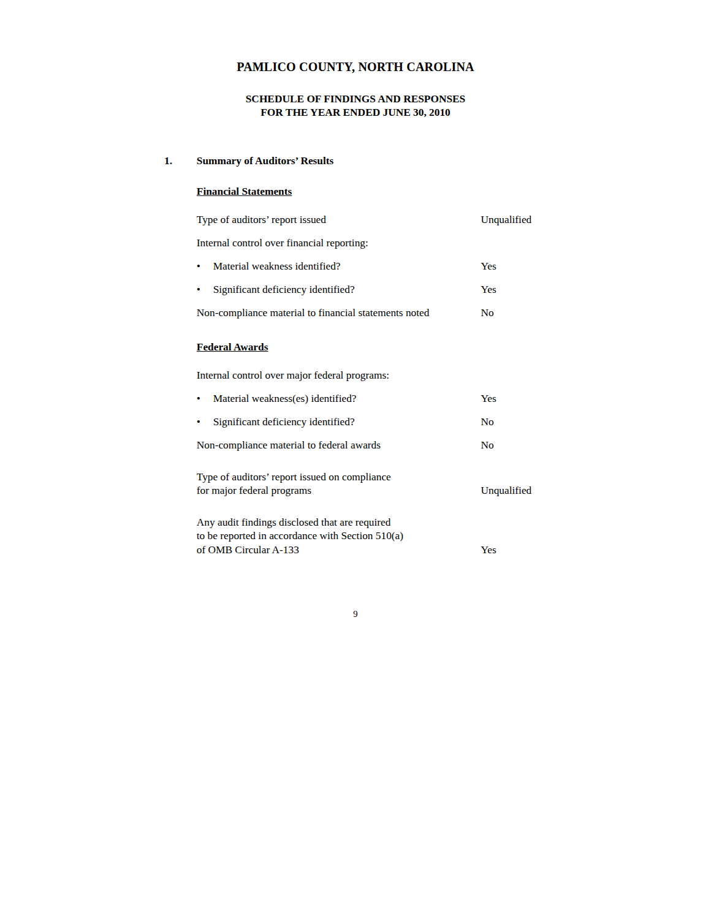PAMLICO COUNTY, NORTH CAROLINA
SCHEDULE OF FINDINGS AND RESPONSES
FOR THE YEAR ENDED JUNE 30, 2010
1.
Summary of Auditors’ Results
Financial Statements
| Type of auditors’ report issued | Unqualified |
| Internal control over financial reporting: | |
| • | Material weakness identified? | Yes |
| • | Significant deficiency identified? | Yes |
| Non-compliance material to financial statements noted | No |
Federal Awards
| Internal control over major federal programs: | |
| • | Material weakness(es) identified? | Yes |
| • | Significant deficiency identified? | No |
| Non-compliance material to federal awards | No |
| Type of auditors’ report issued on compliance for major federal programs | Unqualified |
| Any audit findings disclosed that are required to be reported in accordance with Section 510(a) of OMB Circular A-133 | Yes |
9